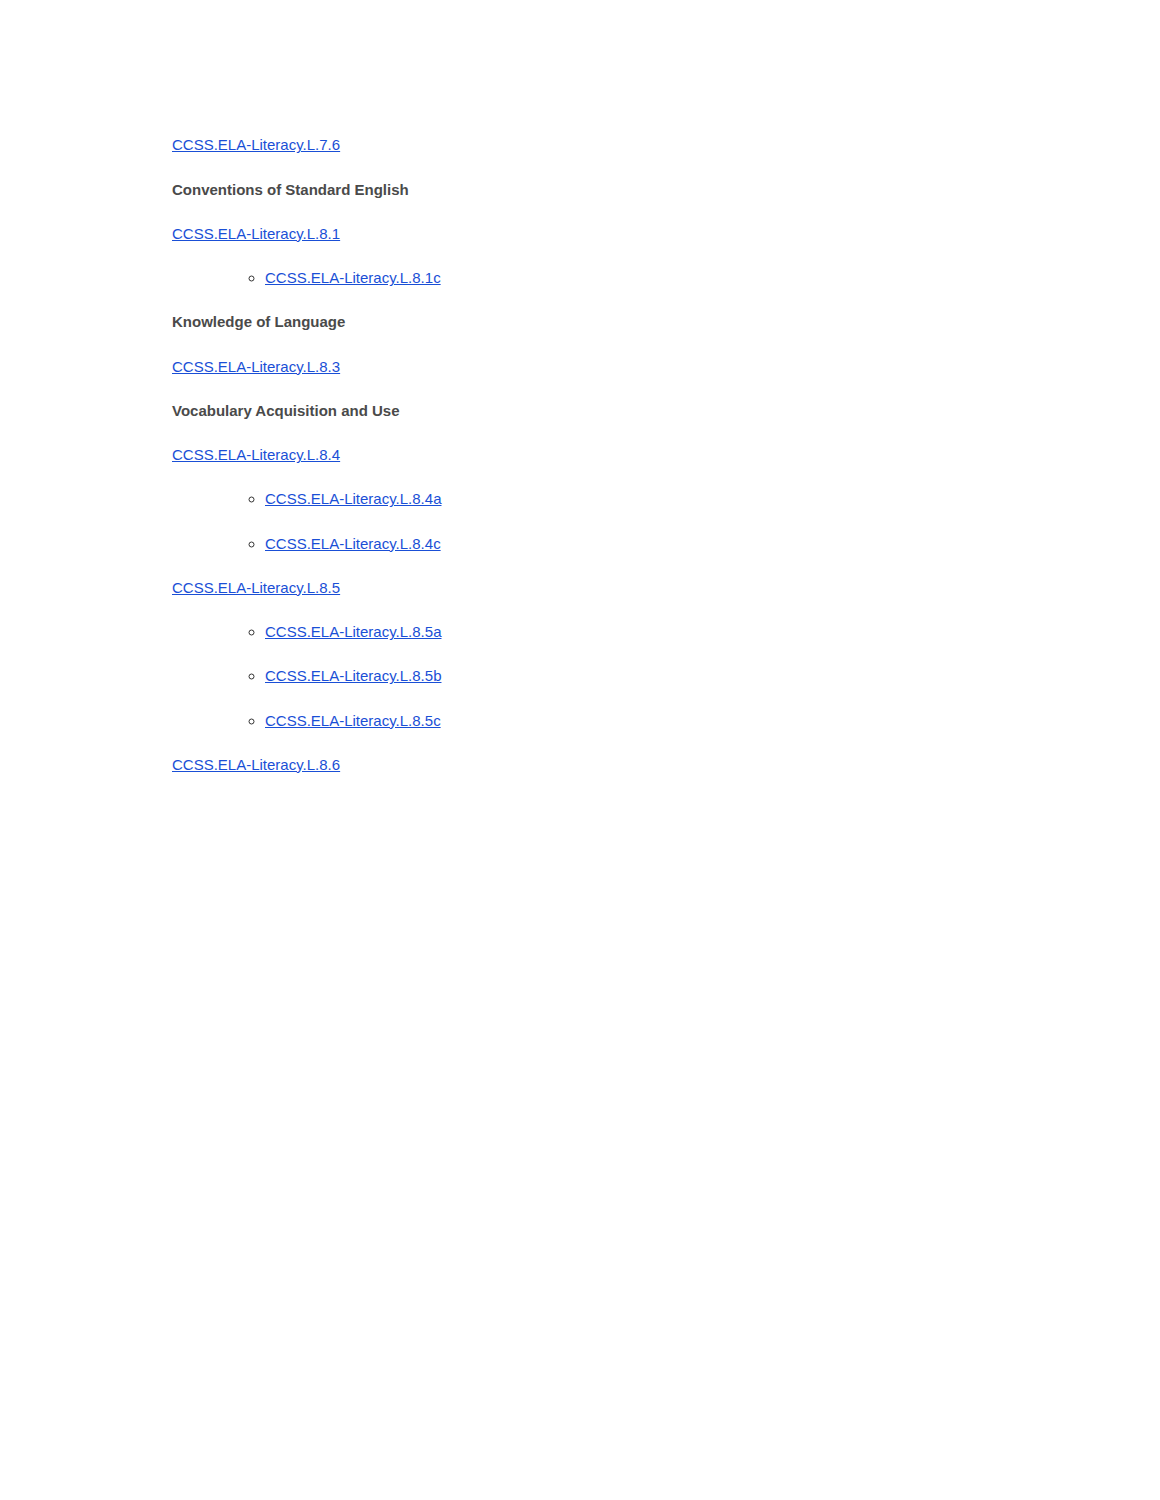CCSS.ELA-Literacy.L.7.6
Conventions of Standard English
CCSS.ELA-Literacy.L.8.1
CCSS.ELA-Literacy.L.8.1c
Knowledge of Language
CCSS.ELA-Literacy.L.8.3
Vocabulary Acquisition and Use
CCSS.ELA-Literacy.L.8.4
CCSS.ELA-Literacy.L.8.4a
CCSS.ELA-Literacy.L.8.4c
CCSS.ELA-Literacy.L.8.5
CCSS.ELA-Literacy.L.8.5a
CCSS.ELA-Literacy.L.8.5b
CCSS.ELA-Literacy.L.8.5c
CCSS.ELA-Literacy.L.8.6